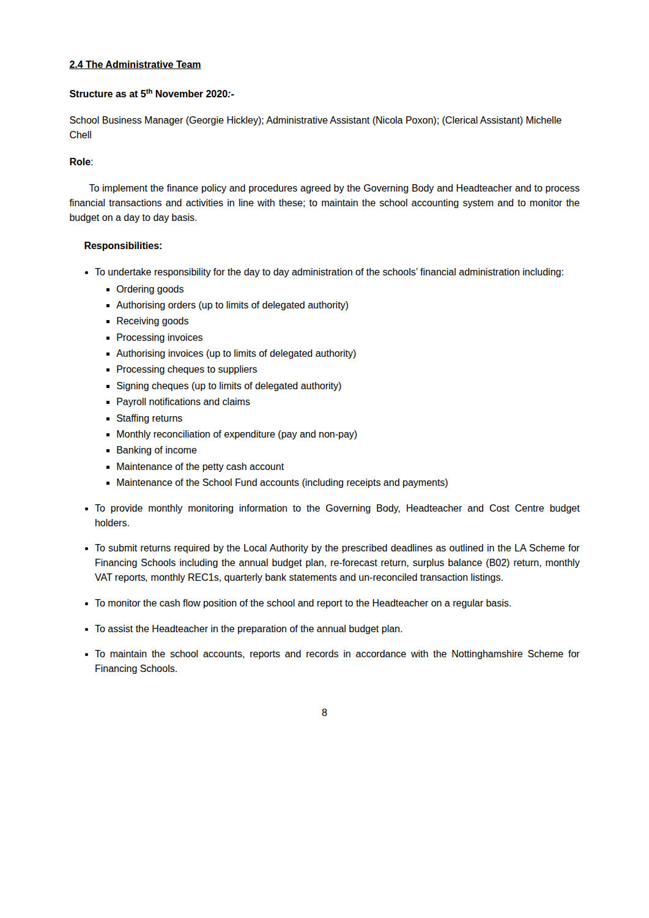2.4 The Administrative Team
Structure as at 5th November 2020:-
School Business Manager (Georgie Hickley); Administrative Assistant (Nicola Poxon); (Clerical Assistant) Michelle Chell
Role:
To implement the finance policy and procedures agreed by the Governing Body and Headteacher and to process financial transactions and activities in line with these; to maintain the school accounting system and to monitor the budget on a day to day basis.
Responsibilities:
To undertake responsibility for the day to day administration of the schools’ financial administration including:
Ordering goods
Authorising orders (up to limits of delegated authority)
Receiving goods
Processing invoices
Authorising invoices (up to limits of delegated authority)
Processing cheques to suppliers
Signing cheques (up to limits of delegated authority)
Payroll notifications and claims
Staffing returns
Monthly reconciliation of expenditure (pay and non-pay)
Banking of income
Maintenance of the petty cash account
Maintenance of the School Fund accounts (including receipts and payments)
To provide monthly monitoring information to the Governing Body, Headteacher and Cost Centre budget holders.
To submit returns required by the Local Authority by the prescribed deadlines as outlined in the LA Scheme for Financing Schools including the annual budget plan, re-forecast return, surplus balance (B02) return, monthly VAT reports, monthly REC1s, quarterly bank statements and un-reconciled transaction listings.
To monitor the cash flow position of the school and report to the Headteacher on a regular basis.
To assist the Headteacher in the preparation of the annual budget plan.
To maintain the school accounts, reports and records in accordance with the Nottinghamshire Scheme for Financing Schools.
8